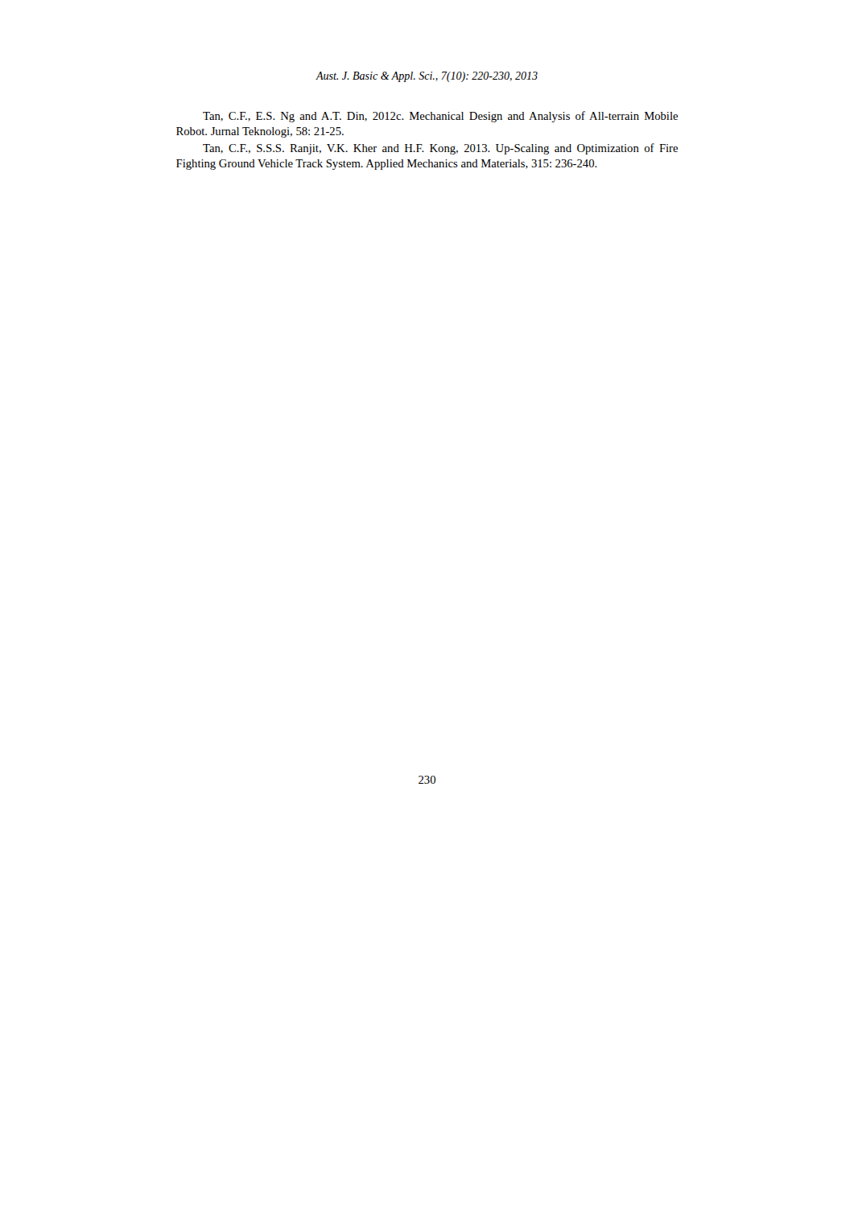Aust. J. Basic & Appl. Sci., 7(10): 220-230, 2013
Tan, C.F., E.S. Ng and A.T. Din, 2012c. Mechanical Design and Analysis of All-terrain Mobile Robot. Jurnal Teknologi, 58: 21-25.
Tan, C.F., S.S.S. Ranjit, V.K. Kher and H.F. Kong, 2013. Up-Scaling and Optimization of Fire Fighting Ground Vehicle Track System. Applied Mechanics and Materials, 315: 236-240.
230